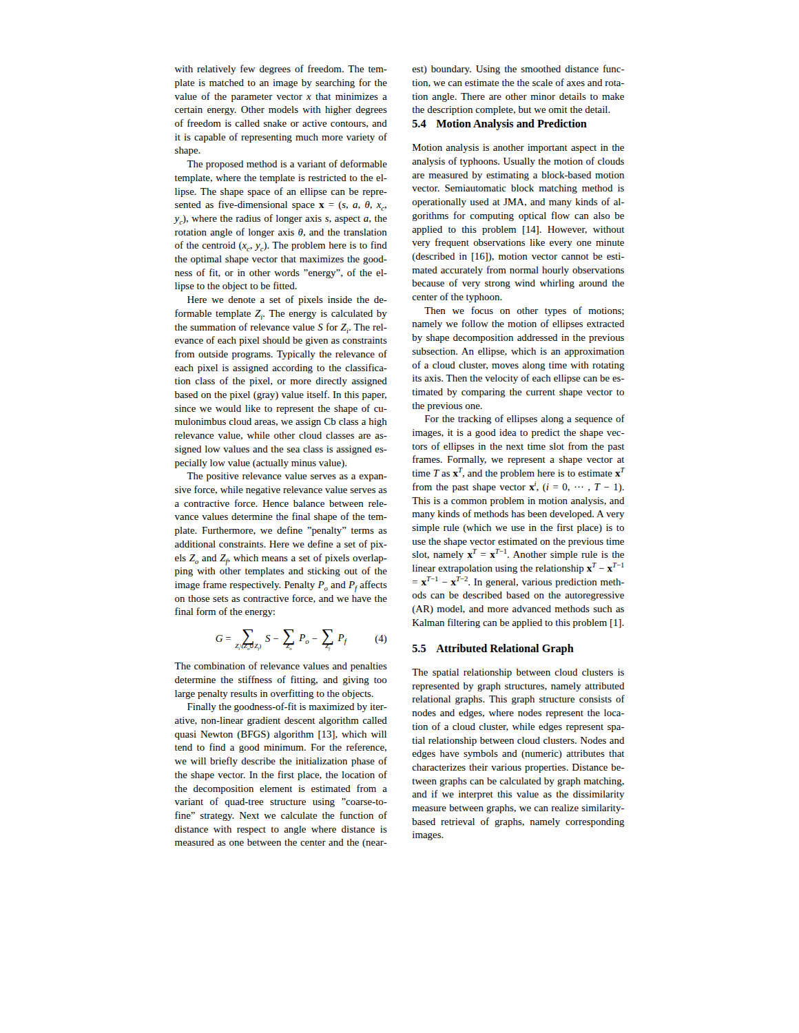with relatively few degrees of freedom. The template is matched to an image by searching for the value of the parameter vector x that minimizes a certain energy. Other models with higher degrees of freedom is called snake or active contours, and it is capable of representing much more variety of shape.
The proposed method is a variant of deformable template, where the template is restricted to the ellipse. The shape space of an ellipse can be represented as five-dimensional space x = (s, a, θ, xc, yc), where the radius of longer axis s, aspect a, the rotation angle of longer axis θ, and the translation of the centroid (xc, yc). The problem here is to find the optimal shape vector that maximizes the goodness of fit, or in other words ”energy”, of the ellipse to the object to be fitted.
Here we denote a set of pixels inside the deformable template Zi. The energy is calculated by the summation of relevance value S for Zi. The relevance of each pixel should be given as constraints from outside programs. Typically the relevance of each pixel is assigned according to the classification class of the pixel, or more directly assigned based on the pixel (gray) value itself. In this paper, since we would like to represent the shape of cumulonimbus cloud areas, we assign Cb class a high relevance value, while other cloud classes are assigned low values and the sea class is assigned especially low value (actually minus value).
The positive relevance value serves as a expansive force, while negative relevance value serves as a contractive force. Hence balance between relevance values determine the final shape of the template. Furthermore, we define ”penalty” terms as additional constraints. Here we define a set of pixels Zo and Zf, which means a set of pixels overlapping with other templates and sticking out of the image frame respectively. Penalty Po and Pf affects on those sets as contractive force, and we have the final form of the energy:
G = ∑Zi\(Zo∪Zf) S − ∑Zo Po − ∑Zf Pf (4)
The combination of relevance values and penalties determine the stiffness of fitting, and giving too large penalty results in overfitting to the objects.
Finally the goodness-of-fit is maximized by iterative, non-linear gradient descent algorithm called quasi Newton (BFGS) algorithm [13], which will tend to find a good minimum. For the reference, we will briefly describe the initialization phase of the shape vector. In the first place, the location of the decomposition element is estimated from a variant of quad-tree structure using ”coarse-to-fine” strategy. Next we calculate the function of distance with respect to angle where distance is measured as one between the center and the (nearest) boundary. Using the smoothed distance function, we can estimate the the scale of axes and rotation angle. There are other minor details to make the description complete, but we omit the detail.
5.4 Motion Analysis and Prediction
Motion analysis is another important aspect in the analysis of typhoons. Usually the motion of clouds are measured by estimating a block-based motion vector. Semiautomatic block matching method is operationally used at JMA, and many kinds of algorithms for computing optical flow can also be applied to this problem [14]. However, without very frequent observations like every one minute (described in [16]), motion vector cannot be estimated accurately from normal hourly observations because of very strong wind whirling around the center of the typhoon.
Then we focus on other types of motions; namely we follow the motion of ellipses extracted by shape decomposition addressed in the previous subsection. An ellipse, which is an approximation of a cloud cluster, moves along time with rotating its axis. Then the velocity of each ellipse can be estimated by comparing the current shape vector to the previous one.
For the tracking of ellipses along a sequence of images, it is a good idea to predict the shape vectors of ellipses in the next time slot from the past frames. Formally, we represent a shape vector at time T as xT, and the problem here is to estimate xT from the past shape vector xi, (i = 0, ··· , T − 1). This is a common problem in motion analysis, and many kinds of methods has been developed. A very simple rule (which we use in the first place) is to use the shape vector estimated on the previous time slot, namely xT = xT−1. Another simple rule is the linear extrapolation using the relationship xT − xT−1 = xT−1 − xT−2. In general, various prediction methods can be described based on the autoregressive (AR) model, and more advanced methods such as Kalman filtering can be applied to this problem [1].
5.5 Attributed Relational Graph
The spatial relationship between cloud clusters is represented by graph structures, namely attributed relational graphs. This graph structure consists of nodes and edges, where nodes represent the location of a cloud cluster, while edges represent spatial relationship between cloud clusters. Nodes and edges have symbols and (numeric) attributes that characterizes their various properties. Distance between graphs can be calculated by graph matching, and if we interpret this value as the dissimilarity measure between graphs, we can realize similarity-based retrieval of graphs, namely corresponding images.